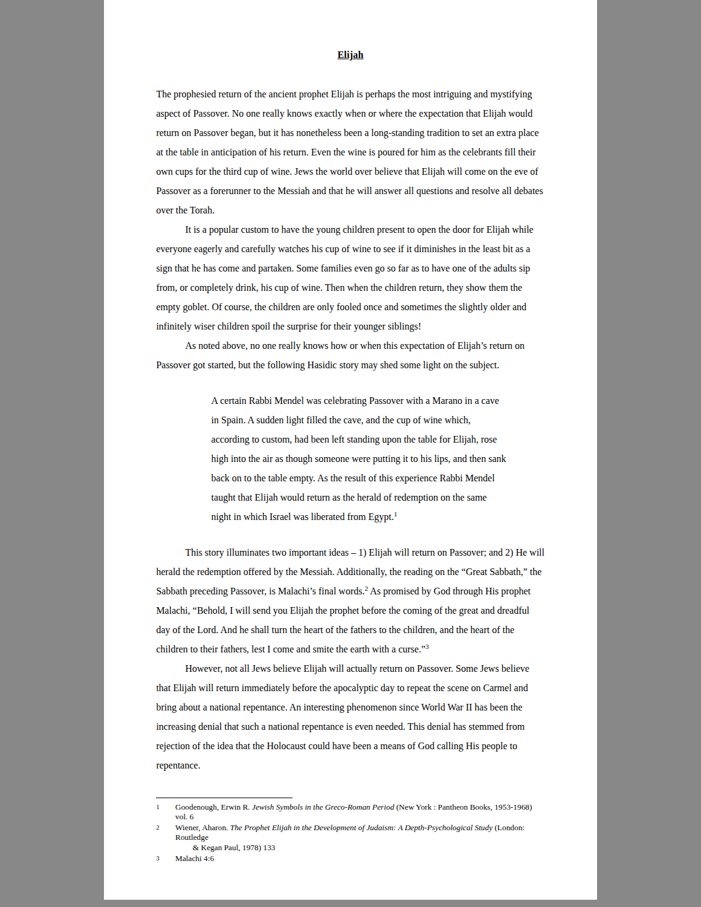Elijah
The prophesied return of the ancient prophet Elijah is perhaps the most intriguing and mystifying aspect of Passover. No one really knows exactly when or where the expectation that Elijah would return on Passover began, but it has nonetheless been a long-standing tradition to set an extra place at the table in anticipation of his return. Even the wine is poured for him as the celebrants fill their own cups for the third cup of wine. Jews the world over believe that Elijah will come on the eve of Passover as a forerunner to the Messiah and that he will answer all questions and resolve all debates over the Torah.
It is a popular custom to have the young children present to open the door for Elijah while everyone eagerly and carefully watches his cup of wine to see if it diminishes in the least bit as a sign that he has come and partaken. Some families even go so far as to have one of the adults sip from, or completely drink, his cup of wine. Then when the children return, they show them the empty goblet. Of course, the children are only fooled once and sometimes the slightly older and infinitely wiser children spoil the surprise for their younger siblings!
As noted above, no one really knows how or when this expectation of Elijah’s return on Passover got started, but the following Hasidic story may shed some light on the subject.
A certain Rabbi Mendel was celebrating Passover with a Marano in a cave in Spain. A sudden light filled the cave, and the cup of wine which, according to custom, had been left standing upon the table for Elijah, rose high into the air as though someone were putting it to his lips, and then sank back on to the table empty. As the result of this experience Rabbi Mendel taught that Elijah would return as the herald of redemption on the same night in which Israel was liberated from Egypt.1
This story illuminates two important ideas – 1) Elijah will return on Passover; and 2) He will herald the redemption offered by the Messiah. Additionally, the reading on the “Great Sabbath,” the Sabbath preceding Passover, is Malachi’s final words.2 As promised by God through His prophet Malachi, “Behold, I will send you Elijah the prophet before the coming of the great and dreadful day of the Lord. And he shall turn the heart of the fathers to the children, and the heart of the children to their fathers, lest I come and smite the earth with a curse.”3
However, not all Jews believe Elijah will actually return on Passover. Some Jews believe that Elijah will return immediately before the apocalyptic day to repeat the scene on Carmel and bring about a national repentance. An interesting phenomenon since World War II has been the increasing denial that such a national repentance is even needed. This denial has stemmed from rejection of the idea that the Holocaust could have been a means of God calling His people to repentance.
1
Goodenough, Erwin R. Jewish Symbols in the Greco-Roman Period (New York : Pantheon Books, 1953-1968) vol. 6
2
Wiener, Aharon. The Prophet Elijah in the Development of Judaism: A Depth-Psychological Study (London: Routledge& Kegan Paul, 1978) 133
3
Malachi 4:6